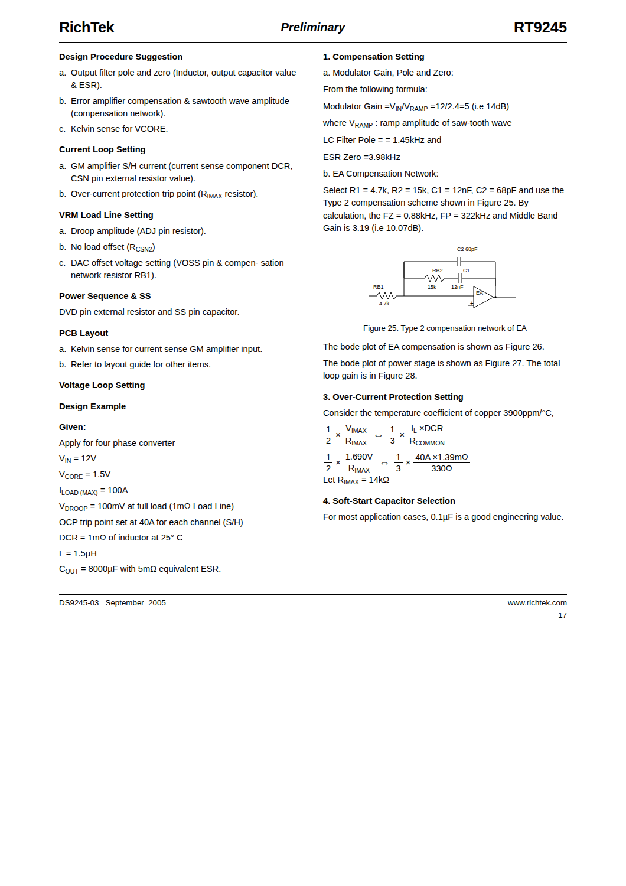Rich Tek Preliminary RT9245
Design Procedure Suggestion
a. Output filter pole and zero (Inductor, output capacitor value & ESR).
b. Error amplifier compensation & sawtooth wave amplitude (compensation network).
c. Kelvin sense for VCORE.
Current Loop Setting
a. GM amplifier S/H current (current sense component DCR, CSN pin external resistor value).
b. Over-current protection trip point (RIMAX resistor).
VRM Load Line Setting
a. Droop amplitude (ADJ pin resistor).
b. No load offset (RCSN2)
c. DAC offset voltage setting (VOSS pin & compen- sation network resistor RB1).
Power Sequence & SS
DVD pin external resistor and SS pin capacitor.
PCB Layout
a. Kelvin sense for current sense GM amplifier input.
b. Refer to layout guide for other items.
Voltage Loop Setting
Design Example
Given:
Apply for four phase converter
VIN = 12V
VCORE = 1.5V
ILOAD (MAX) = 100A
VDROOP = 100mV at full load (1mΩ Load Line)
OCP trip point set at 40A for each channel (S/H)
DCR = 1mΩ of inductor at 25° C
L = 1.5µH
COUT = 8000µF with 5mΩ equivalent ESR.
1. Compensation Setting
a. Modulator Gain, Pole and Zero:
From the following formula:
Modulator Gain =VIN/VRAMP =12/2.4=5 (i.e 14dB)
where VRAMP : ramp amplitude of saw-tooth wave
LC Filter Pole = = 1.45kHz and
ESR Zero =3.98kHz
b. EA Compensation Network:
Select R1 = 4.7k, R2 = 15k, C1 = 12nF, C2 = 68pF and use the Type 2 compensation scheme shown in Figure 25. By calculation, the FZ = 0.88kHz, FP = 322kHz and Middle Band Gain is 3.19 (i.e 10.07dB).
C2 68pF RB2 C1 15k 12nF RB1 4.7k EA +
Figure 25. Type 2 compensation network of EA
The bode plot of EA compensation is shown as Figure 26.
The bode plot of power stage is shown as Figure 27. The total loop gain is in Figure 28.
3. Over-Current Protection Setting
Consider the temperature coefficient of copper 3900ppm/°C,
12 × VIMAX RIMAX ⇔ 13 × IL ×DCR RCOMMON
12 × 1.690V RIMAX ⇔ 13 × 40A ×1.39mΩ 330Ω
Let RIMAX = 14kΩ
4. Soft-Start Capacitor Selection
For most application cases, 0.1µF is a good engineering value.
DS9245-03 September 2005 www.richtek.com
17